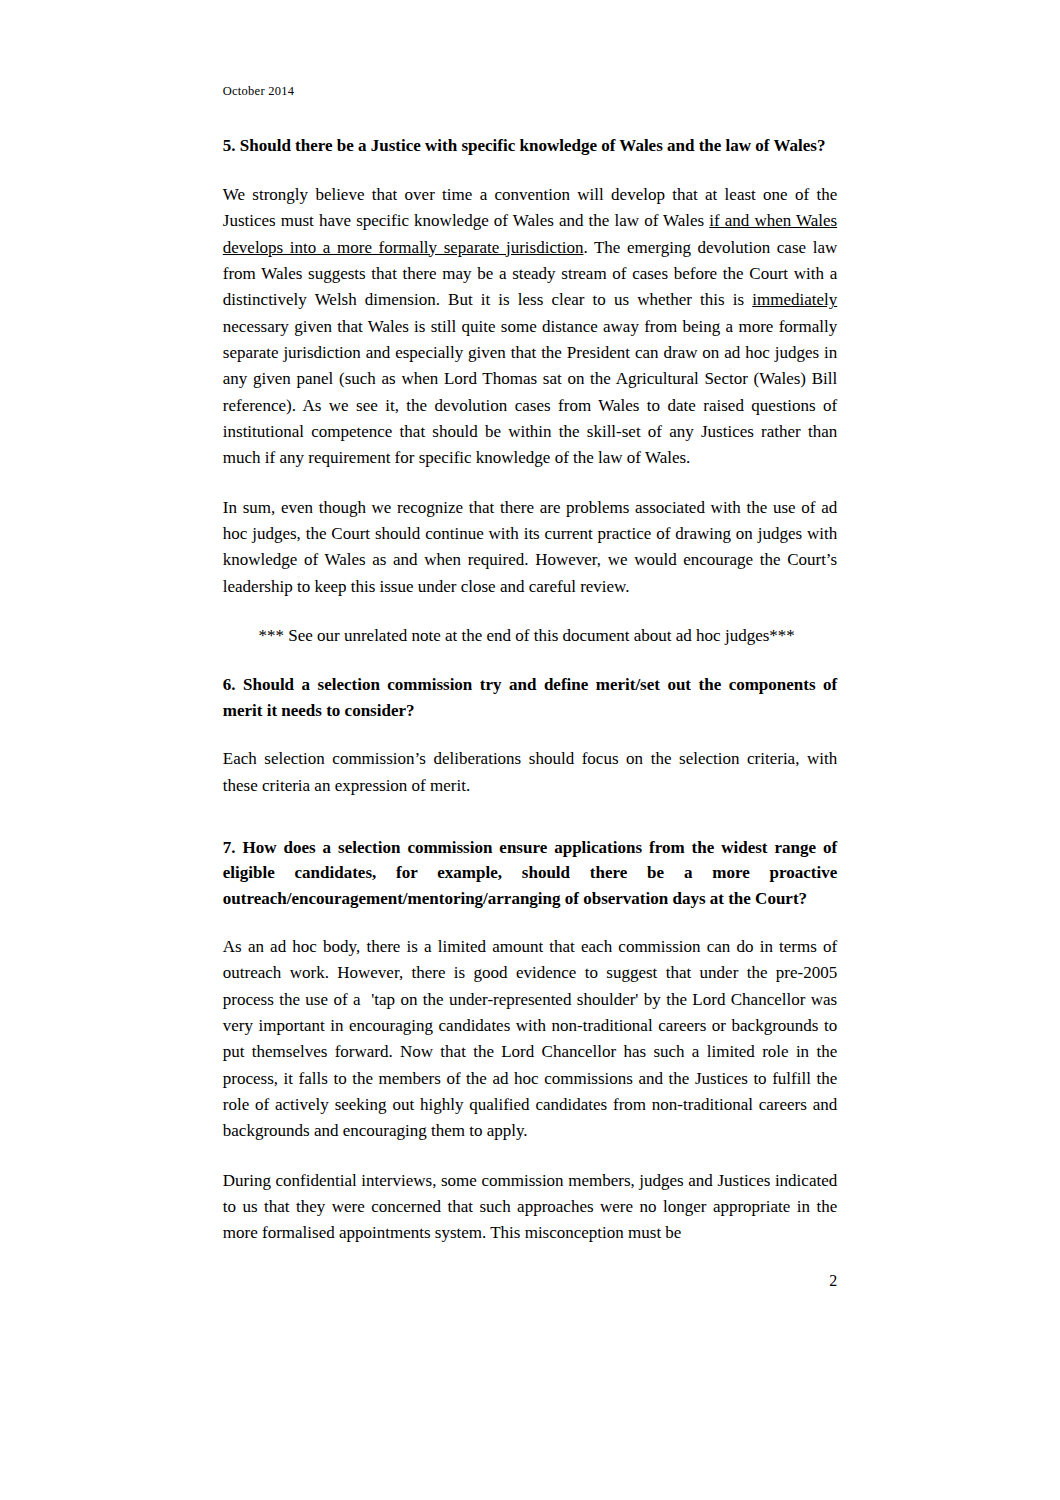October 2014
5. Should there be a Justice with specific knowledge of Wales and the law of Wales?
We strongly believe that over time a convention will develop that at least one of the Justices must have specific knowledge of Wales and the law of Wales if and when Wales develops into a more formally separate jurisdiction. The emerging devolution case law from Wales suggests that there may be a steady stream of cases before the Court with a distinctively Welsh dimension. But it is less clear to us whether this is immediately necessary given that Wales is still quite some distance away from being a more formally separate jurisdiction and especially given that the President can draw on ad hoc judges in any given panel (such as when Lord Thomas sat on the Agricultural Sector (Wales) Bill reference). As we see it, the devolution cases from Wales to date raised questions of institutional competence that should be within the skill-set of any Justices rather than much if any requirement for specific knowledge of the law of Wales.
In sum, even though we recognize that there are problems associated with the use of ad hoc judges, the Court should continue with its current practice of drawing on judges with knowledge of Wales as and when required. However, we would encourage the Court’s leadership to keep this issue under close and careful review.
*** See our unrelated note at the end of this document about ad hoc judges***
6. Should a selection commission try and define merit/set out the components of merit it needs to consider?
Each selection commission’s deliberations should focus on the selection criteria, with these criteria an expression of merit.
7. How does a selection commission ensure applications from the widest range of eligible candidates, for example, should there be a more proactive outreach/encouragement/mentoring/arranging of observation days at the Court?
As an ad hoc body, there is a limited amount that each commission can do in terms of outreach work. However, there is good evidence to suggest that under the pre-2005 process the use of a 'tap on the under-represented shoulder' by the Lord Chancellor was very important in encouraging candidates with non-traditional careers or backgrounds to put themselves forward. Now that the Lord Chancellor has such a limited role in the process, it falls to the members of the ad hoc commissions and the Justices to fulfill the role of actively seeking out highly qualified candidates from non-traditional careers and backgrounds and encouraging them to apply.
During confidential interviews, some commission members, judges and Justices indicated to us that they were concerned that such approaches were no longer appropriate in the more formalised appointments system. This misconception must be
2